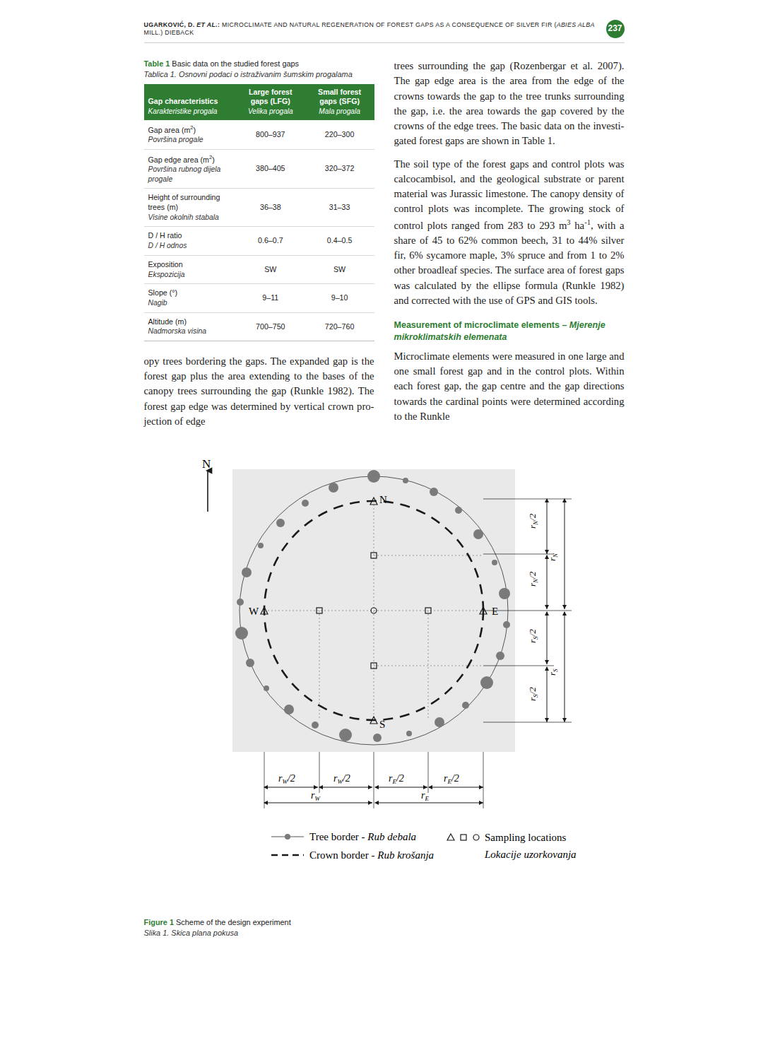Ugarković, D. et al.: Microclimate and natural regeneration of forest gaps as a consequence of silver fir (Abies alba Mill.) dieback
237
Table 1 Basic data on the studied forest gaps
Tablica 1. Osnovni podaci o istraživanim šumskim progalama
| Gap characteristics Karakteristike progala | Large forest gaps (LFG) Velika progala | Small forest gaps (SFG) Mala progala |
| --- | --- | --- |
| Gap area (m 2 ) Površina progale | 800–937 | 220–300 |
| Gap edge area (m 2 ) Površina rubnog dijela progale | 380–405 | 320–372 |
| Height of surrounding trees (m) Visine okolnih stabala | 36–38 | 31–33 |
| D / H ratio D / H odnos | 0.6–0.7 | 0.4–0.5 |
| Exposition Ekspozicija | SW | SW |
| Slope (°) Nagib | 9–11 | 9–10 |
| Altitude (m) Nadmorska visina | 700–750 | 720–760 |
opy trees bordering the gaps. The expanded gap is the forest gap plus the area extending to the bases of the canopy trees surrounding the gap (Runkle 1982). The forest gap edge was determined by vertical crown projection of edge
trees surrounding the gap (Rozenbergar et al. 2007). The gap edge area is the area from the edge of the crowns towards the gap to the tree trunks surrounding the gap, i.e. the area towards the gap covered by the crowns of the edge trees. The basic data on the investigated forest gaps are shown in Table 1.
The soil type of the forest gaps and control plots was calcocambisol, and the geological substrate or parent material was Jurassic limestone. The canopy density of control plots was incomplete. The growing stock of control plots ranged from 283 to 293 m3 ha-1, with a share of 45 to 62% common beech, 31 to 44% silver fir, 6% sycamore maple, 3% spruce and from 1 to 2% other broadleaf species. The surface area of forest gaps was calculated by the ellipse formula (Runkle 1982) and corrected with the use of GPS and GIS tools.
Measurement of microclimate elements – Mjerenje mikroklimatskih elemenata
Microclimate elements were measured in one large and one small forest gap and in the control plots. Within each forest gap, the gap centre and the gap directions towards the cardinal points were determined according to the Runkle
N N E S W rN/2 rN rN/2 rS/2 rS rS/2 rW/2 rW/2 rE/2 rE/2 rW rE Tree border - Rub debala Crown border - Rub krošanja Sampling locations Lokacije uzorkovanja
Figure 1 Scheme of the design experiment
Slika 1. Skica plana pokusa